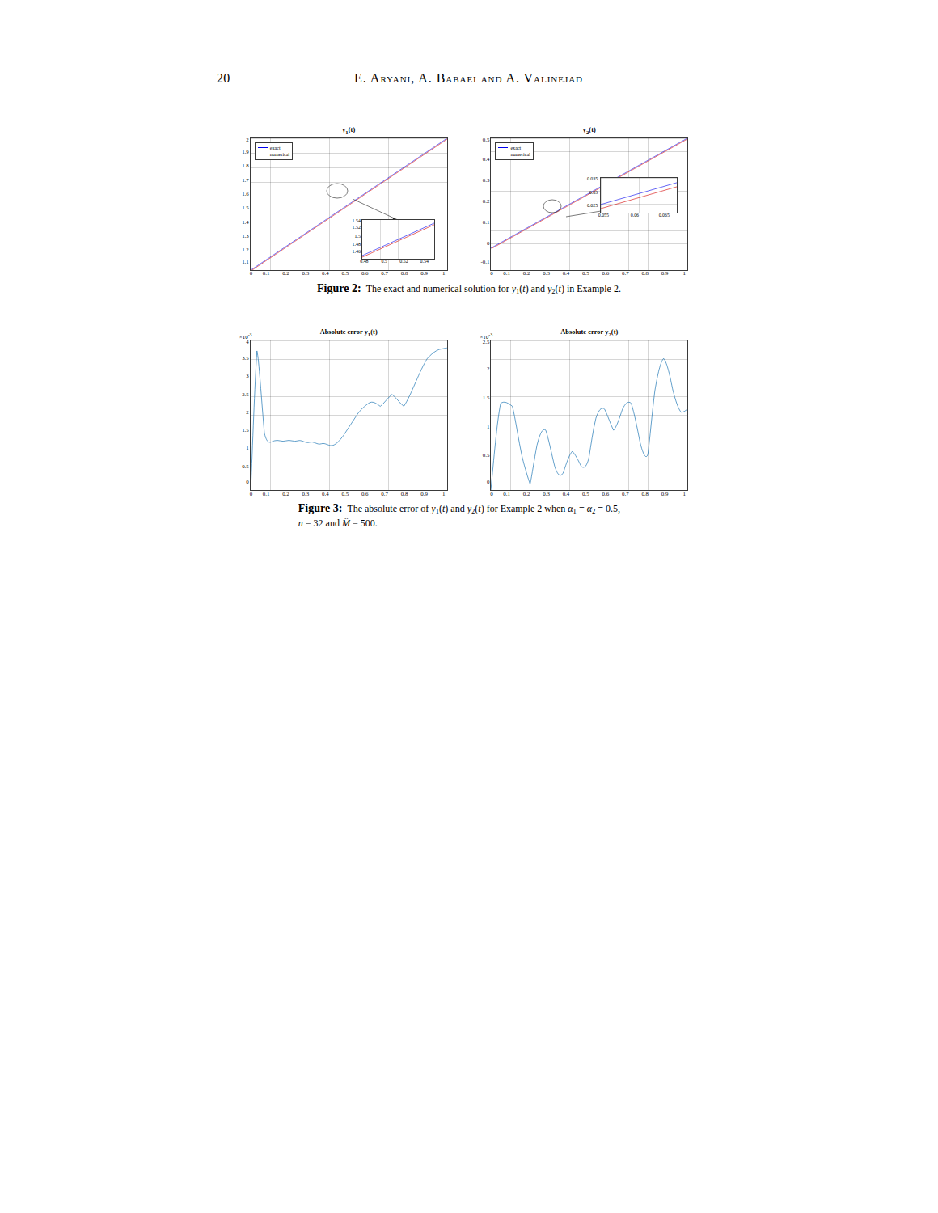20
E. Aryani, A. Babaei and A. Valinejad
y1(t)
exact
numerical
1.541.521.51.481.46
0.480.50.520.54
21.91.81.71.61.51.41.31.21.1
00.10.20.30.40.50.60.70.80.91
y2(t)
exact
numerical
0.0350.030.025
0.0550.060.065
0.50.40.30.20.10-0.1
00.10.20.30.40.50.60.70.80.91
Figure 2: The exact and numerical solution for y 1(t) and y 2(t) in Example 2.
Absolute error y1(t)
×10-3
43.532.521.510.50
00.10.20.30.40.50.60.70.80.91
Absolute error y2(t)
×10-3
2.521.510.50
00.10.20.30.40.50.60.70.80.91
Figure 3: The absolute error of y 1(t) and y 2(t) for Example 2 when α 1 = α 2 = 0.5,
n = 32 and M̂ = 500.